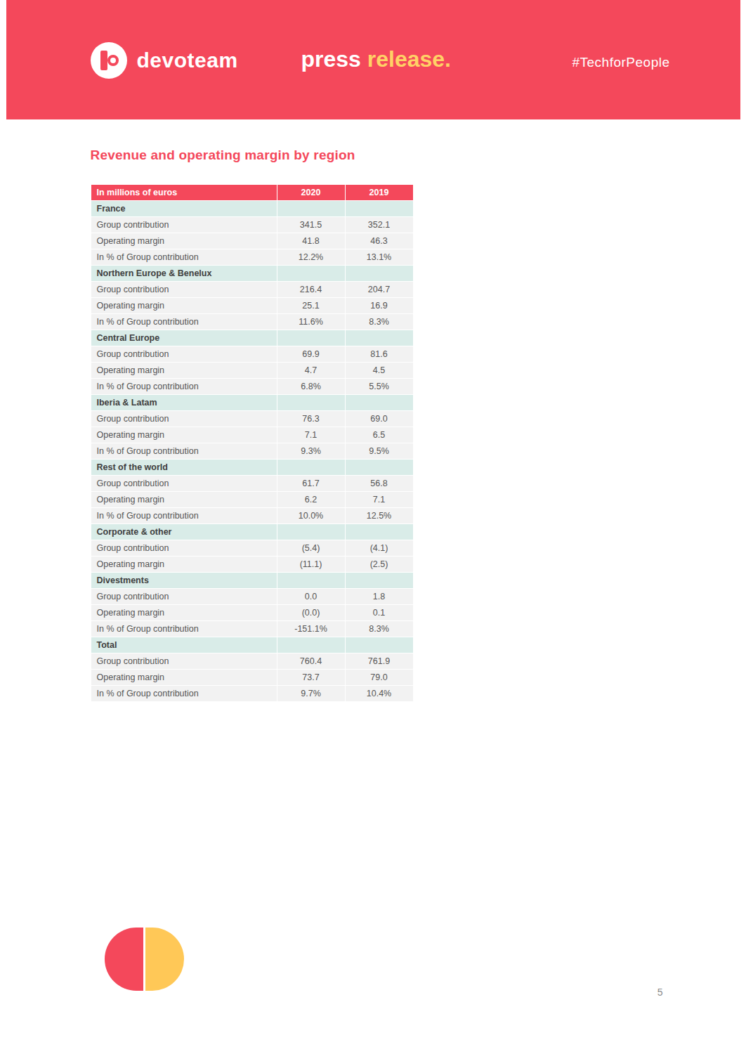devoteam
press release.
#TechforPeople
Revenue and operating margin by region
| In millions of euros | 2020 | 2019 |
| --- | --- | --- |
| France | | |
| Group contribution | 341.5 | 352.1 |
| Operating margin | 41.8 | 46.3 |
| In % of Group contribution | 12.2% | 13.1% |
| Northern Europe & Benelux | | |
| Group contribution | 216.4 | 204.7 |
| Operating margin | 25.1 | 16.9 |
| In % of Group contribution | 11.6% | 8.3% |
| Central Europe | | |
| Group contribution | 69.9 | 81.6 |
| Operating margin | 4.7 | 4.5 |
| In % of Group contribution | 6.8% | 5.5% |
| Iberia & Latam | | |
| Group contribution | 76.3 | 69.0 |
| Operating margin | 7.1 | 6.5 |
| In % of Group contribution | 9.3% | 9.5% |
| Rest of the world | | |
| Group contribution | 61.7 | 56.8 |
| Operating margin | 6.2 | 7.1 |
| In % of Group contribution | 10.0% | 12.5% |
| Corporate & other | | |
| Group contribution | (5.4) | (4.1) |
| Operating margin | (11.1) | (2.5) |
| Divestments | | |
| Group contribution | 0.0 | 1.8 |
| Operating margin | (0.0) | 0.1 |
| In % of Group contribution | -151.1% | 8.3% |
| Total | | |
| Group contribution | 760.4 | 761.9 |
| Operating margin | 73.7 | 79.0 |
| In % of Group contribution | 9.7% | 10.4% |
5